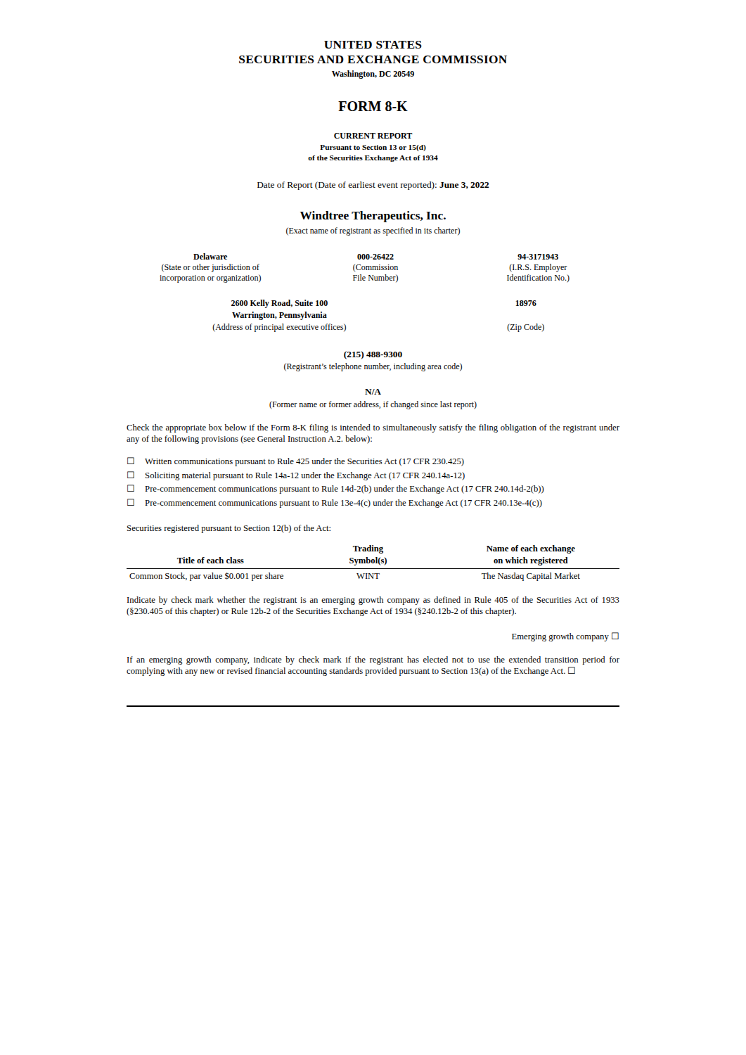UNITED STATES
SECURITIES AND EXCHANGE COMMISSION
Washington, DC 20549
FORM 8-K
CURRENT REPORT
Pursuant to Section 13 or 15(d)
of the Securities Exchange Act of 1934
Date of Report (Date of earliest event reported): June 3, 2022
Windtree Therapeutics, Inc.
(Exact name of registrant as specified in its charter)
| Delaware | 000-26422 | 94-3171943 |
| (State or other jurisdiction of | (Commission | (I.R.S. Employer |
| incorporation or organization) | File Number) | Identification No.) |
| 2600 Kelly Road, Suite 100 | 18976 |
| Warrington, Pennsylvania | |
| (Address of principal executive offices) | (Zip Code) |
(215) 488-9300
(Registrant’s telephone number, including area code)
N/A
(Former name or former address, if changed since last report)
Check the appropriate box below if the Form 8-K filing is intended to simultaneously satisfy the filing obligation of the registrant under any of the following provisions (see General Instruction A.2. below):
| ☐ | Written communications pursuant to Rule 425 under the Securities Act (17 CFR 230.425) |
| ☐ | Soliciting material pursuant to Rule 14a-12 under the Exchange Act (17 CFR 240.14a-12) |
| ☐ | Pre-commencement communications pursuant to Rule 14d-2(b) under the Exchange Act (17 CFR 240.14d-2(b)) |
| ☐ | Pre-commencement communications pursuant to Rule 13e-4(c) under the Exchange Act (17 CFR 240.13e-4(c)) |
Securities registered pursuant to Section 12(b) of the Act:
| | Trading | Name of each exchange |
| --- | --- | --- |
| Title of each class | Symbol(s) | on which registered |
| Common Stock, par value $0.001 per share | WINT | The Nasdaq Capital Market |
Indicate by check mark whether the registrant is an emerging growth company as defined in Rule 405 of the Securities Act of 1933 (§230.405 of this chapter) or Rule 12b-2 of the Securities Exchange Act of 1934 (§240.12b-2 of this chapter).
Emerging growth company ☐
If an emerging growth company, indicate by check mark if the registrant has elected not to use the extended transition period for complying with any new or revised financial accounting standards provided pursuant to Section 13(a) of the Exchange Act. ☐